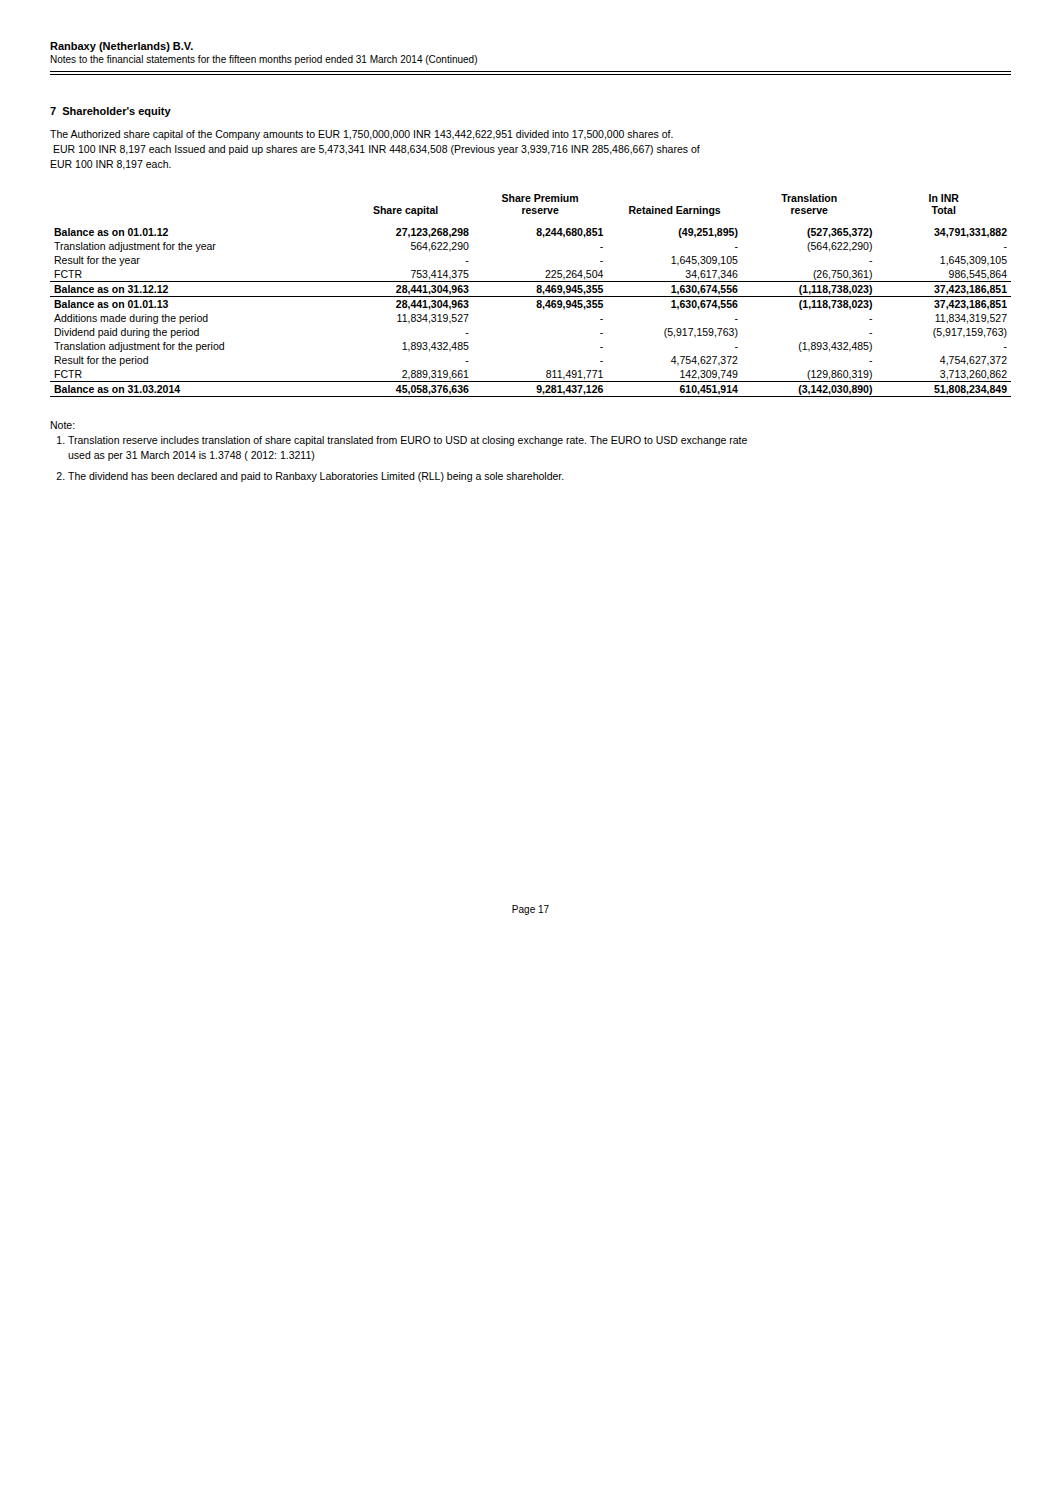Ranbaxy (Netherlands) B.V.
Notes to the financial statements for the fifteen months period ended 31 March 2014 (Continued)
7 Shareholder's equity
The Authorized share capital of the Company amounts to EUR 1,750,000,000 INR 143,442,622,951 divided into 17,500,000 shares of.
EUR 100 INR 8,197 each Issued and paid up shares are 5,473,341 INR 448,634,508 (Previous year 3,939,716 INR 285,486,667) shares of
EUR 100 INR 8,197 each.
| | Share capital | Share Premium reserve | Retained Earnings | Translation reserve | In INR Total |
| --- | --- | --- | --- | --- | --- |
| Balance as on 01.01.12 | 27,123,268,298 | 8,244,680,851 | (49,251,895) | (527,365,372) | 34,791,331,882 |
| Translation adjustment for the year | 564,622,290 | - | - | (564,622,290) | - |
| Result for the year | - | - | 1,645,309,105 | - | 1,645,309,105 |
| FCTR | 753,414,375 | 225,264,504 | 34,617,346 | (26,750,361) | 986,545,864 |
| Balance as on 31.12.12 | 28,441,304,963 | 8,469,945,355 | 1,630,674,556 | (1,118,738,023) | 37,423,186,851 |
| Balance as on 01.01.13 | 28,441,304,963 | 8,469,945,355 | 1,630,674,556 | (1,118,738,023) | 37,423,186,851 |
| Additions made during the period | 11,834,319,527 | - | - | - | 11,834,319,527 |
| Dividend paid during the period | - | - | (5,917,159,763) | - | (5,917,159,763) |
| Translation adjustment for the period | 1,893,432,485 | - | - | (1,893,432,485) | - |
| Result for the period | - | - | 4,754,627,372 | - | 4,754,627,372 |
| FCTR | 2,889,319,661 | 811,491,771 | 142,309,749 | (129,860,319) | 3,713,260,862 |
| Balance as on 31.03.2014 | 45,058,376,636 | 9,281,437,126 | 610,451,914 | (3,142,030,890) | 51,808,234,849 |
Note:
Translation reserve includes translation of share capital translated from EURO to USD at closing exchange rate. The EURO to USD exchange rate
used as per 31 March 2014 is 1.3748 ( 2012: 1.3211)
The dividend has been declared and paid to Ranbaxy Laboratories Limited (RLL) being a sole shareholder.
Page 17